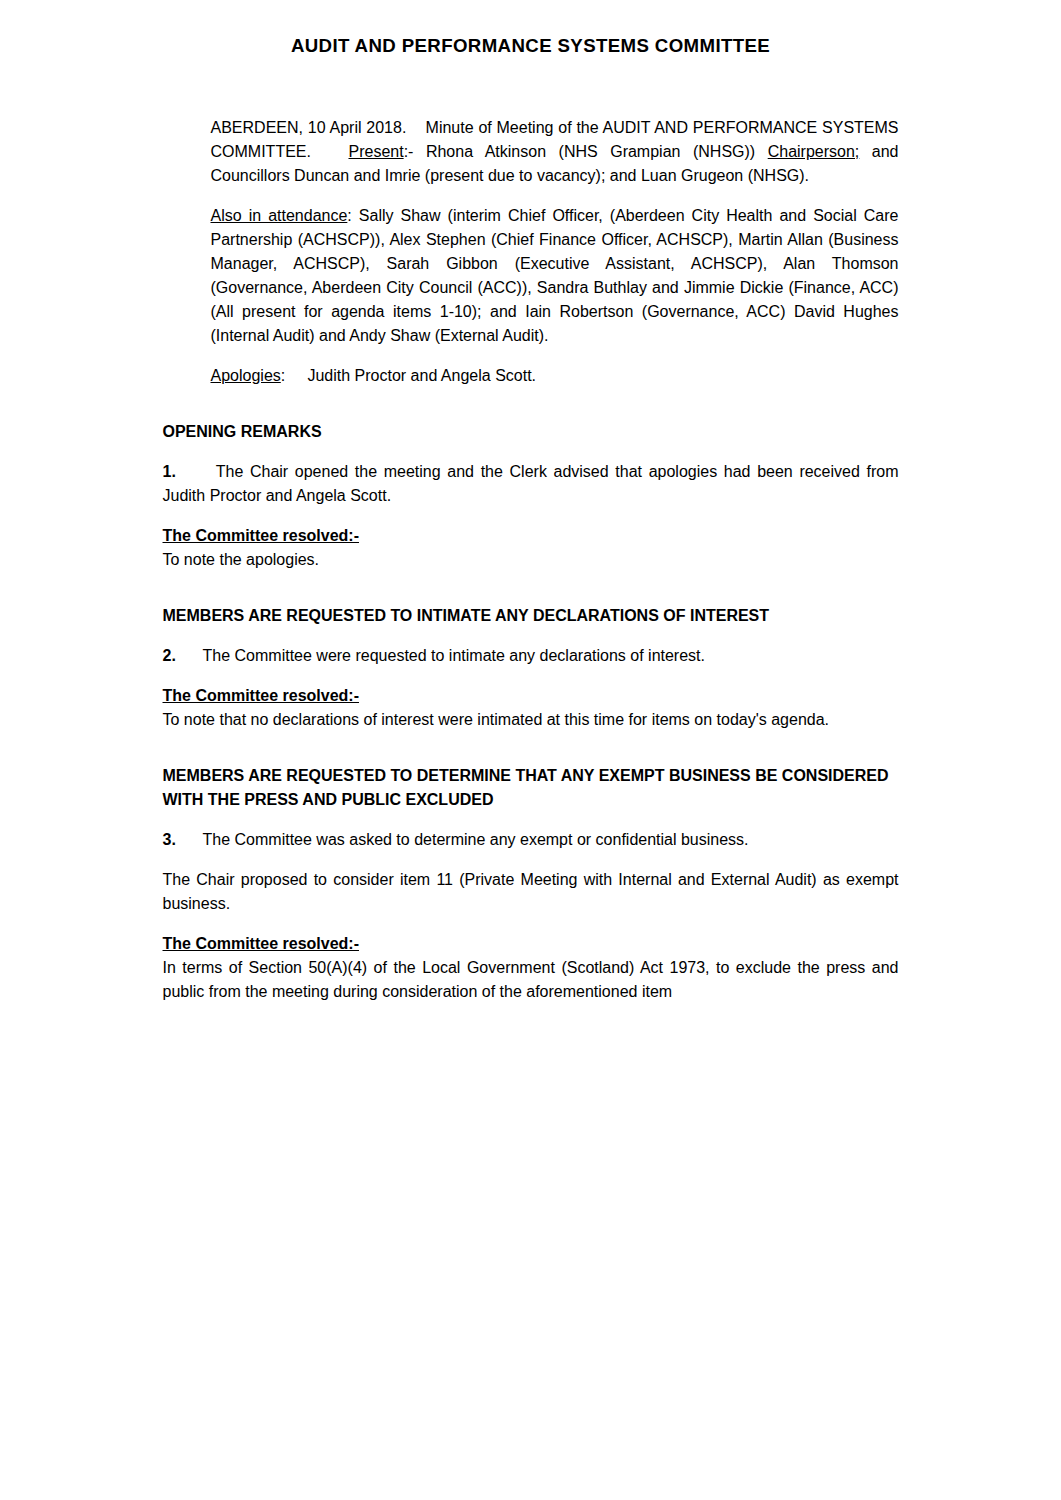Audit and Performance Systems Committee
ABERDEEN, 10 April 2018. Minute of Meeting of the AUDIT AND PERFORMANCE SYSTEMS COMMITTEE. Present:- Rhona Atkinson (NHS Grampian (NHSG)) Chairperson; and Councillors Duncan and Imrie (present due to vacancy); and Luan Grugeon (NHSG).
Also in attendance: Sally Shaw (interim Chief Officer, (Aberdeen City Health and Social Care Partnership (ACHSCP)), Alex Stephen (Chief Finance Officer, ACHSCP), Martin Allan (Business Manager, ACHSCP), Sarah Gibbon (Executive Assistant, ACHSCP), Alan Thomson (Governance, Aberdeen City Council (ACC)), Sandra Buthlay and Jimmie Dickie (Finance, ACC) (All present for agenda items 1-10); and Iain Robertson (Governance, ACC) David Hughes (Internal Audit) and Andy Shaw (External Audit).
Apologies: Judith Proctor and Angela Scott.
Opening Remarks
1. The Chair opened the meeting and the Clerk advised that apologies had been received from Judith Proctor and Angela Scott.
The Committee resolved:-
To note the apologies.
Members are requested to intimate any declarations of interest
2. The Committee were requested to intimate any declarations of interest.
The Committee resolved:-
To note that no declarations of interest were intimated at this time for items on today's agenda.
Members are requested to determine that any exempt business be considered with the press and public excluded
3. The Committee was asked to determine any exempt or confidential business.
The Chair proposed to consider item 11 (Private Meeting with Internal and External Audit) as exempt business.
The Committee resolved:-
In terms of Section 50(A)(4) of the Local Government (Scotland) Act 1973, to exclude the press and public from the meeting during consideration of the aforementioned item